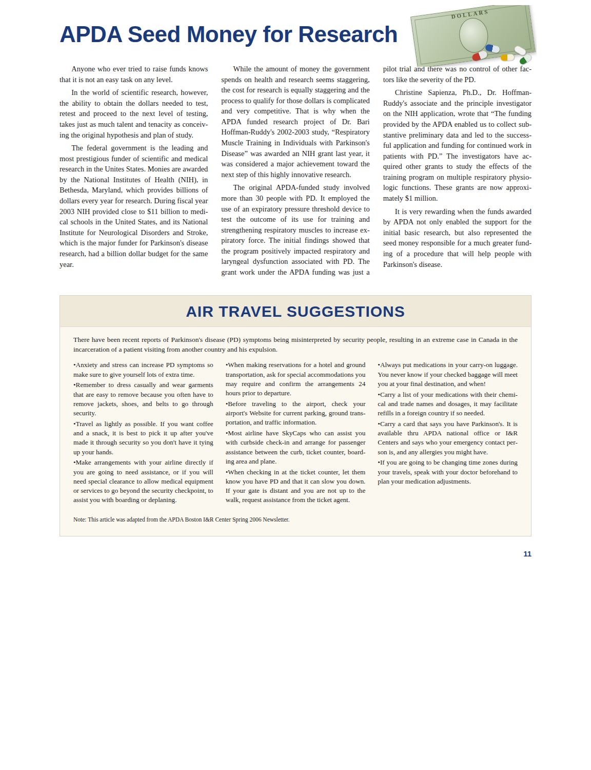DOLLARS
APDA Seed Money for Research
Anyone who ever tried to raise funds knows that it is not an easy task on any level.
In the world of scientific research, however, the ability to obtain the dollars needed to test, retest and proceed to the next level of testing, takes just as much talent and tenacity as conceiving the original hypothesis and plan of study.
The federal government is the leading and most prestigious funder of scientific and medical research in the Unites States. Monies are awarded by the National Institutes of Health (NIH), in Bethesda, Maryland, which provides billions of dollars every year for research. During fiscal year 2003 NIH provided close to $11 billion to medical schools in the United States, and its National Institute for Neurological Disorders and Stroke, which is the major funder for Parkinson's disease research, had a billion dollar budget for the same year.
While the amount of money the government spends on health and research seems staggering, the cost for research is equally staggering and the process to qualify for those dollars is complicated and very competitive. That is why when the APDA funded research project of Dr. Bari Hoffman-Ruddy's 2002-2003 study, “Respiratory Muscle Training in Individuals with Parkinson's Disease” was awarded an NIH grant last year, it was considered a major achievement toward the next step of this highly innovative research.
The original APDA-funded study involved more than 30 people with PD. It employed the use of an expiratory pressure threshold device to test the outcome of its use for training and strengthening respiratory muscles to increase expiratory force. The initial findings showed that the program positively impacted respiratory and laryngeal dysfunction associated with PD. The grant work under the APDA funding was just a pilot trial and there was no control of other factors like the severity of the PD.
Christine Sapienza, Ph.D., Dr. Hoffman-Ruddy's associate and the principle investigator on the NIH application, wrote that “The funding provided by the APDA enabled us to collect substantive preliminary data and led to the successful application and funding for continued work in patients with PD.” The investigators have acquired other grants to study the effects of the training program on multiple respiratory physiologic functions. These grants are now approximately $1 million.
It is very rewarding when the funds awarded by APDA not only enabled the support for the initial basic research, but also represented the seed money responsible for a much greater funding of a procedure that will help people with Parkinson's disease.
AIR TRAVEL SUGGESTIONS
There have been recent reports of Parkinson's disease (PD) symptoms being misinterpreted by security people, resulting in an extreme case in Canada in the incarceration of a patient visiting from another country and his expulsion.
•Anxiety and stress can increase PD symptoms so make sure to give yourself lots of extra time.
•Remember to dress casually and wear garments that are easy to remove because you often have to remove jackets, shoes, and belts to go through security.
•Travel as lightly as possible. If you want coffee and a snack, it is best to pick it up after you've made it through security so you don't have it tying up your hands.
•Make arrangements with your airline directly if you are going to need assistance, or if you will need special clearance to allow medical equipment or services to go beyond the security checkpoint, to assist you with boarding or deplaning.
•When making reservations for a hotel and ground transportation, ask for special accommodations you may require and confirm the arrangements 24 hours prior to departure.
•Before traveling to the airport, check your airport's Website for current parking, ground transportation, and traffic information.
•Most airline have SkyCaps who can assist you with curbside check-in and arrange for passenger assistance between the curb, ticket counter, boarding area and plane.
•When checking in at the ticket counter, let them know you have PD and that it can slow you down. If your gate is distant and you are not up to the walk, request assistance from the ticket agent.
•Always put medications in your carry-on luggage. You never know if your checked baggage will meet you at your final destination, and when!
•Carry a list of your medications with their chemical and trade names and dosages, it may facilitate refills in a foreign country if so needed.
•Carry a card that says you have Parkinson's. It is available thru APDA national office or I&R Centers and says who your emergency contact person is, and any allergies you might have.
•If you are going to be changing time zones during your travels, speak with your doctor beforehand to plan your medication adjustments.
Note: This article was adapted from the APDA Boston I&R Center Spring 2006 Newsletter.
11